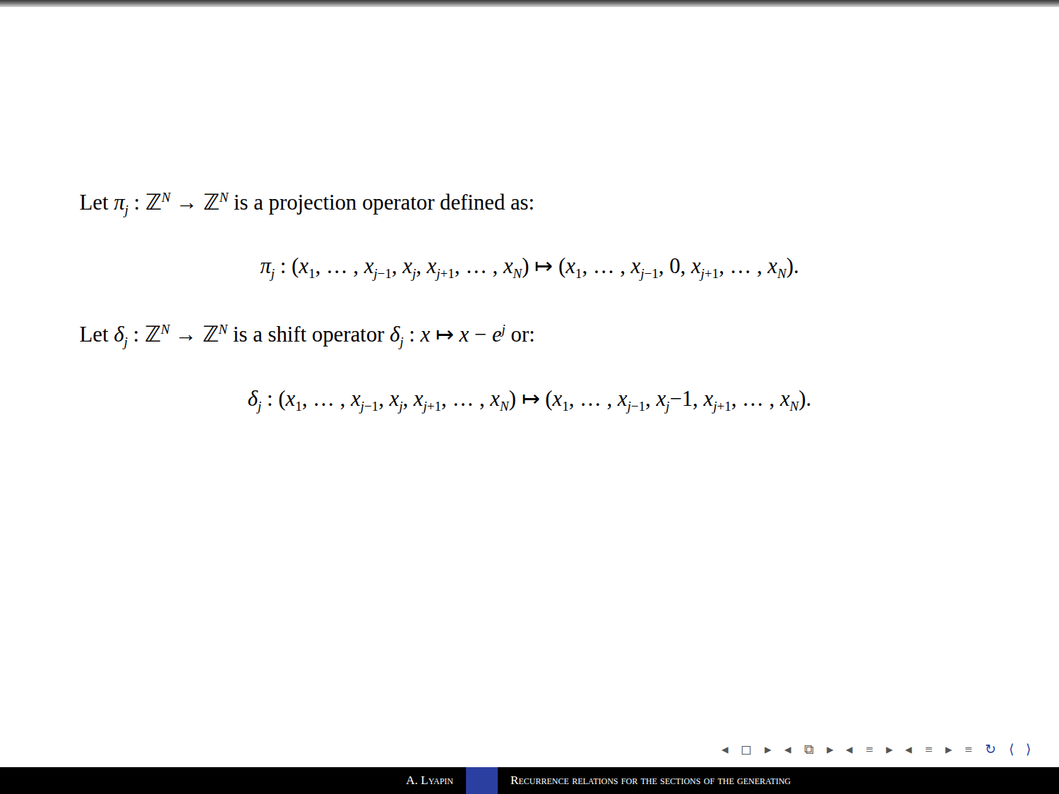Let πj : ℤN → ℤN is a projection operator defined as:
πj : (x1, … , xj−1, xj, xj+1, … , xN) ↦ (x1, … , xj−1, 0, xj+1, … , xN).
Let δj : ℤN → ℤN is a shift operator δj : x ↦ x − ej or:
δj : (x1, … , xj−1, xj, xj+1, … , xN) ↦ (x1, … , xj−1, xj−1, xj+1, … , xN).
◂ ◻ ▸ ◂ ⧉ ▸ ◂ ≡ ▸ ◂ ≡ ▸ ≡ ↻ ⟨ ⟩
A. Lyapin
Recurrence relations for the sections of the generating